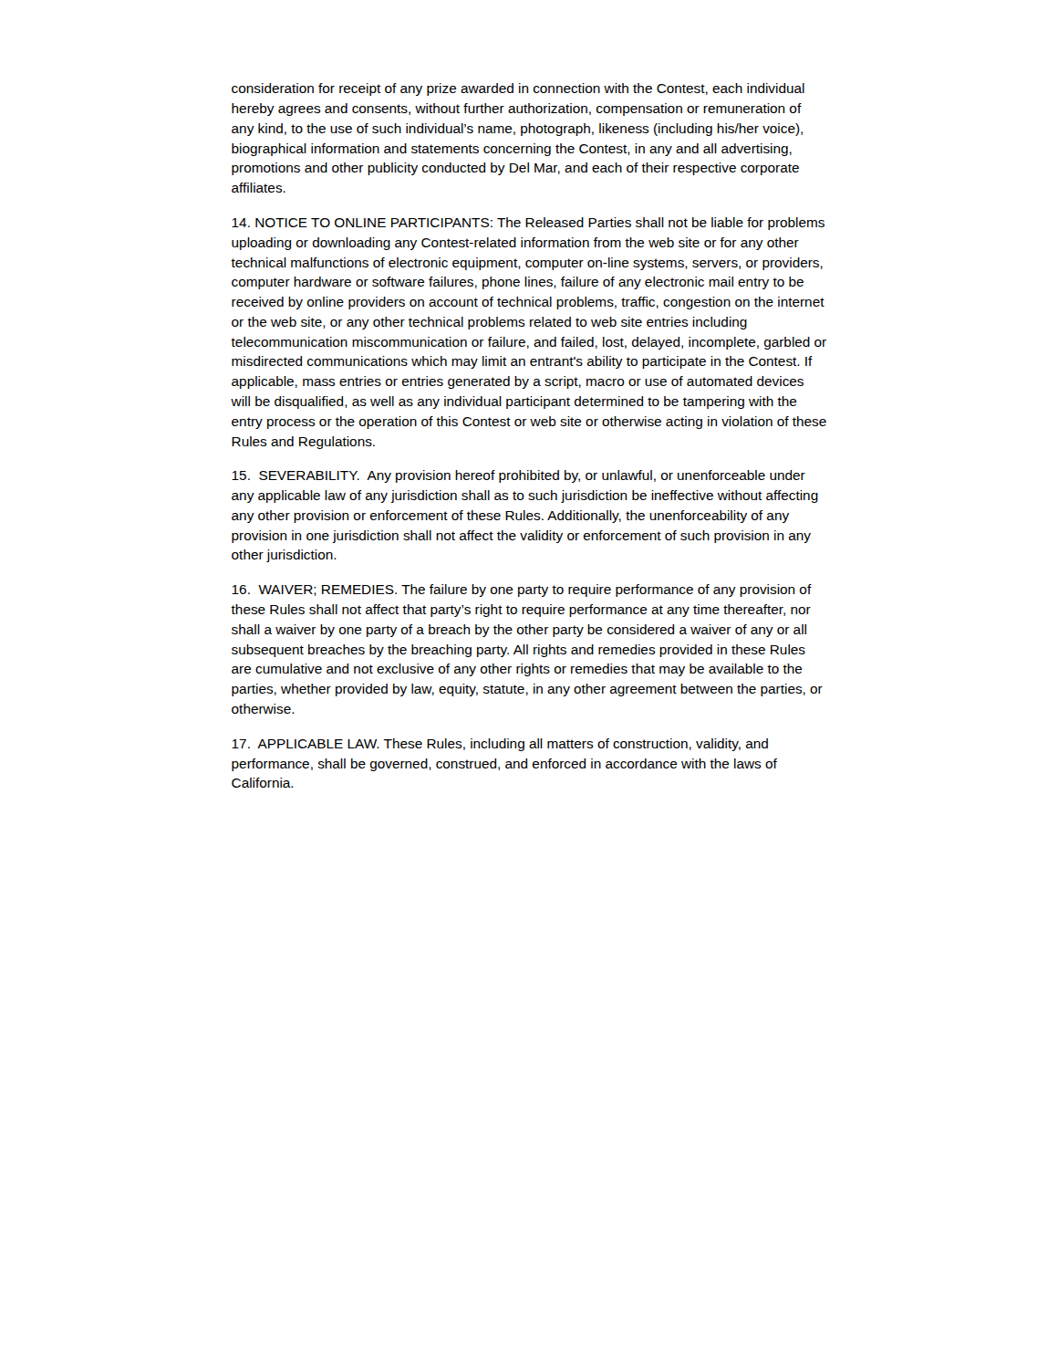consideration for receipt of any prize awarded in connection with the Contest, each individual hereby agrees and consents, without further authorization, compensation or remuneration of any kind, to the use of such individual’s name, photograph, likeness (including his/her voice), biographical information and statements concerning the Contest, in any and all advertising, promotions and other publicity conducted by Del Mar, and each of their respective corporate affiliates.
14. NOTICE TO ONLINE PARTICIPANTS: The Released Parties shall not be liable for problems uploading or downloading any Contest-related information from the web site or for any other technical malfunctions of electronic equipment, computer on-line systems, servers, or providers, computer hardware or software failures, phone lines, failure of any electronic mail entry to be received by online providers on account of technical problems, traffic, congestion on the internet or the web site, or any other technical problems related to web site entries including telecommunication miscommunication or failure, and failed, lost, delayed, incomplete, garbled or misdirected communications which may limit an entrant's ability to participate in the Contest. If applicable, mass entries or entries generated by a script, macro or use of automated devices will be disqualified, as well as any individual participant determined to be tampering with the entry process or the operation of this Contest or web site or otherwise acting in violation of these Rules and Regulations.
15. SEVERABILITY. Any provision hereof prohibited by, or unlawful, or unenforceable under any applicable law of any jurisdiction shall as to such jurisdiction be ineffective without affecting any other provision or enforcement of these Rules. Additionally, the unenforceability of any provision in one jurisdiction shall not affect the validity or enforcement of such provision in any other jurisdiction.
16. WAIVER; REMEDIES. The failure by one party to require performance of any provision of these Rules shall not affect that party’s right to require performance at any time thereafter, nor shall a waiver by one party of a breach by the other party be considered a waiver of any or all subsequent breaches by the breaching party. All rights and remedies provided in these Rules are cumulative and not exclusive of any other rights or remedies that may be available to the parties, whether provided by law, equity, statute, in any other agreement between the parties, or otherwise.
17. APPLICABLE LAW. These Rules, including all matters of construction, validity, and performance, shall be governed, construed, and enforced in accordance with the laws of California.